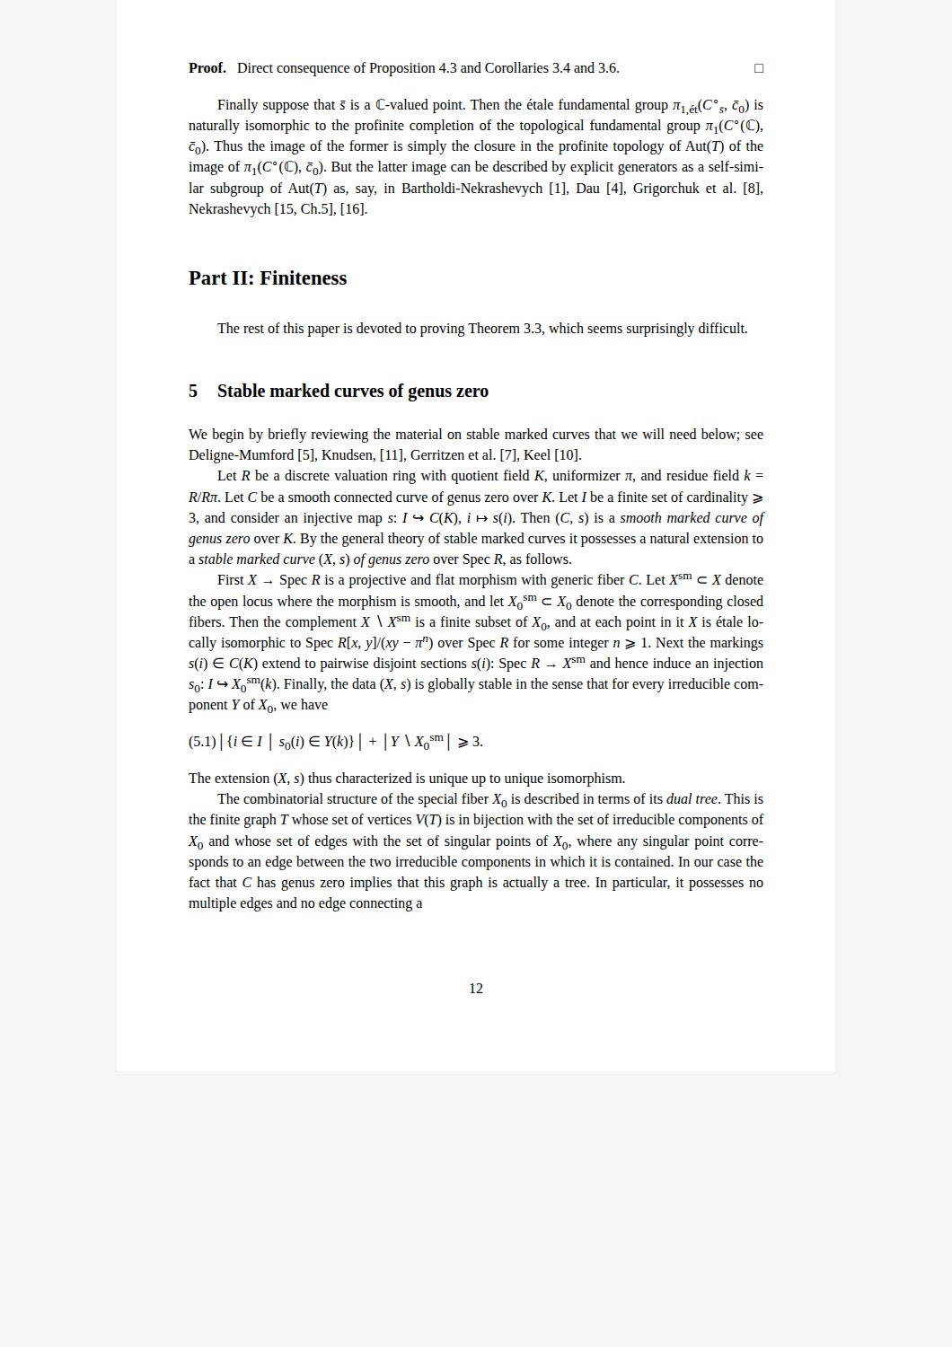Proof. Direct consequence of Proposition 4.3 and Corollaries 3.4 and 3.6.□
Finally suppose that s̄ is a ℂ-valued point. Then the étale fundamental group π1,ét(C∘s̄, c̄0) is naturally isomorphic to the profinite completion of the topological fundamental group π1(C∘(ℂ), c̄0). Thus the image of the former is simply the closure in the profinite topology of Aut(T) of the image of π1(C∘(ℂ), c̄0). But the latter image can be described by explicit generators as a self-similar subgroup of Aut(T) as, say, in Bartholdi-Nekrashevych [1], Dau [4], Grigorchuk et al. [8], Nekrashevych [15, Ch.5], [16].
Part II: Finiteness
The rest of this paper is devoted to proving Theorem 3.3, which seems surprisingly difficult.
5 Stable marked curves of genus zero
We begin by briefly reviewing the material on stable marked curves that we will need below; see Deligne-Mumford [5], Knudsen, [11], Gerritzen et al. [7], Keel [10].
Let R be a discrete valuation ring with quotient field K, uniformizer π, and residue field k = R/Rπ. Let C be a smooth connected curve of genus zero over K. Let I be a finite set of cardinality ⩾ 3, and consider an injective map s: I ↪ C(K), i ↦ s(i). Then (C, s) is a smooth marked curve of genus zero over K. By the general theory of stable marked curves it possesses a natural extension to a stable marked curve (X, s) of genus zero over Spec R, as follows.
First X → Spec R is a projective and flat morphism with generic fiber C. Let Xsm ⊂ X denote the open locus where the morphism is smooth, and let X0sm ⊂ X0 denote the corresponding closed fibers. Then the complement X ∖ Xsm is a finite subset of X0, and at each point in it X is étale locally isomorphic to Spec R[x, y]/(xy − πn) over Spec R for some integer n ⩾ 1. Next the markings s(i) ∈ C(K) extend to pairwise disjoint sections s(i): Spec R → Xsm and hence induce an injection s0: I ↪ X0sm(k). Finally, the data (X, s) is globally stable in the sense that for every irreducible component Y of X0, we have
(5.1) │{i ∈ I │ s0(i) ∈ Y(k)}│ + │Y ∖ X0sm│ ⩾ 3.
The extension (X, s) thus characterized is unique up to unique isomorphism.
The combinatorial structure of the special fiber X0 is described in terms of its dual tree. This is the finite graph T whose set of vertices V(T) is in bijection with the set of irreducible components of X0 and whose set of edges with the set of singular points of X0, where any singular point corresponds to an edge between the two irreducible components in which it is contained. In our case the fact that C has genus zero implies that this graph is actually a tree. In particular, it possesses no multiple edges and no edge connecting a
12